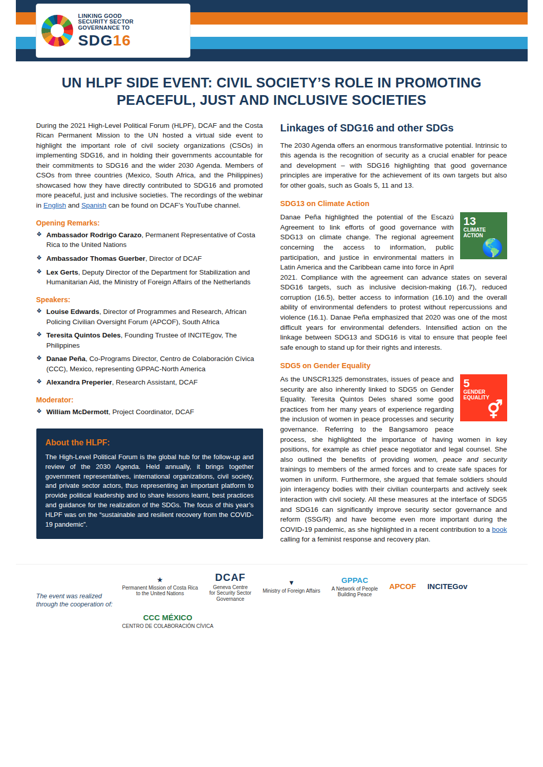LINKING GOOD SECURITY SECTOR GOVERNANCE TO SDG16
UN HLPF Side Event: Civil Society’s Role in Promoting Peaceful, Just and Inclusive Societies
During the 2021 High-Level Political Forum (HLPF), DCAF and the Costa Rican Permanent Mission to the UN hosted a virtual side event to highlight the important role of civil society organizations (CSOs) in implementing SDG16, and in holding their governments accountable for their commitments to SDG16 and the wider 2030 Agenda. Members of CSOs from three countries (Mexico, South Africa, and the Philippines) showcased how they have directly contributed to SDG16 and promoted more peaceful, just and inclusive societies. The recordings of the webinar in English and Spanish can be found on DCAF’s YouTube channel.
Opening Remarks:
Ambassador Rodrigo Carazo, Permanent Representative of Costa Rica to the United Nations
Ambassador Thomas Guerber, Director of DCAF
Lex Gerts, Deputy Director of the Department for Stabilization and Humanitarian Aid, the Ministry of Foreign Affairs of the Netherlands
Speakers:
Louise Edwards, Director of Programmes and Research, African Policing Civilian Oversight Forum (APCOF), South Africa
Teresita Quintos Deles, Founding Trustee of INCITEgov, The Philippines
Danae Peña, Co-Programs Director, Centro de Colaboración Cívica (CCC), Mexico, representing GPPAC-North America
Alexandra Preperier, Research Assistant, DCAF
Moderator:
William McDermott, Project Coordinator, DCAF
About the HLPF:
The High-Level Political Forum is the global hub for the follow-up and review of the 2030 Agenda. Held annually, it brings together government representatives, international organizations, civil society, and private sector actors, thus representing an important platform to provide political leadership and to share lessons learnt, best practices and guidance for the realization of the SDGs. The focus of this year’s HLPF was on the “sustainable and resilient recovery from the COVID-19 pandemic”.
Linkages of SDG16 and other SDGs
The 2030 Agenda offers an enormous transformative potential. Intrinsic to this agenda is the recognition of security as a crucial enabler for peace and development – with SDG16 highlighting that good governance principles are imperative for the achievement of its own targets but also for other goals, such as Goals 5, 11 and 13.
SDG13 on Climate Action
13 Climate
Action 🌎
Danae Peña highlighted the potential of the Escazú Agreement to link efforts of good governance with SDG13 on climate change. The regional agreement concerning the access to information, public participation, and justice in environmental matters in Latin America and the Caribbean came into force in April 2021. Compliance with the agreement can advance states on several SDG16 targets, such as inclusive decision-making (16.7), reduced corruption (16.5), better access to information (16.10) and the overall ability of environmental defenders to protest without repercussions and violence (16.1). Danae Peña emphasized that 2020 was one of the most difficult years for environmental defenders. Intensified action on the linkage between SDG13 and SDG16 is vital to ensure that people feel safe enough to stand up for their rights and interests.
SDG5 on Gender Equality
5 Gender
Equality ⚥
As the UNSCR1325 demonstrates, issues of peace and security are also inherently linked to SDG5 on Gender Equality. Teresita Quintos Deles shared some good practices from her many years of experience regarding the inclusion of women in peace processes and security governance. Referring to the Bangsamoro peace process, she highlighted the importance of having women in key positions, for example as chief peace negotiator and legal counsel. She also outlined the benefits of providing women, peace and security trainings to members of the armed forces and to create safe spaces for women in uniform. Furthermore, she argued that female soldiers should join interagency bodies with their civilian counterparts and actively seek interaction with civil society. All these measures at the interface of SDG5 and SDG16 can significantly improve security sector governance and reform (SSG/R) and have become even more important during the COVID-19 pandemic, as she highlighted in a recent contribution to a book calling for a feminist response and recovery plan.
The event was realized through the cooperation of:
★Permanent Mission of Costa Rica
to the United Nations
DCAFGeneva Centre
for Security Sector
Governance
▼Ministry of Foreign Affairs
GPPACA Network of People
Building Peace
APCOF
INCITEGov
CCC MÉXICOCENTRO DE COLABORACIÓN CÍVICA